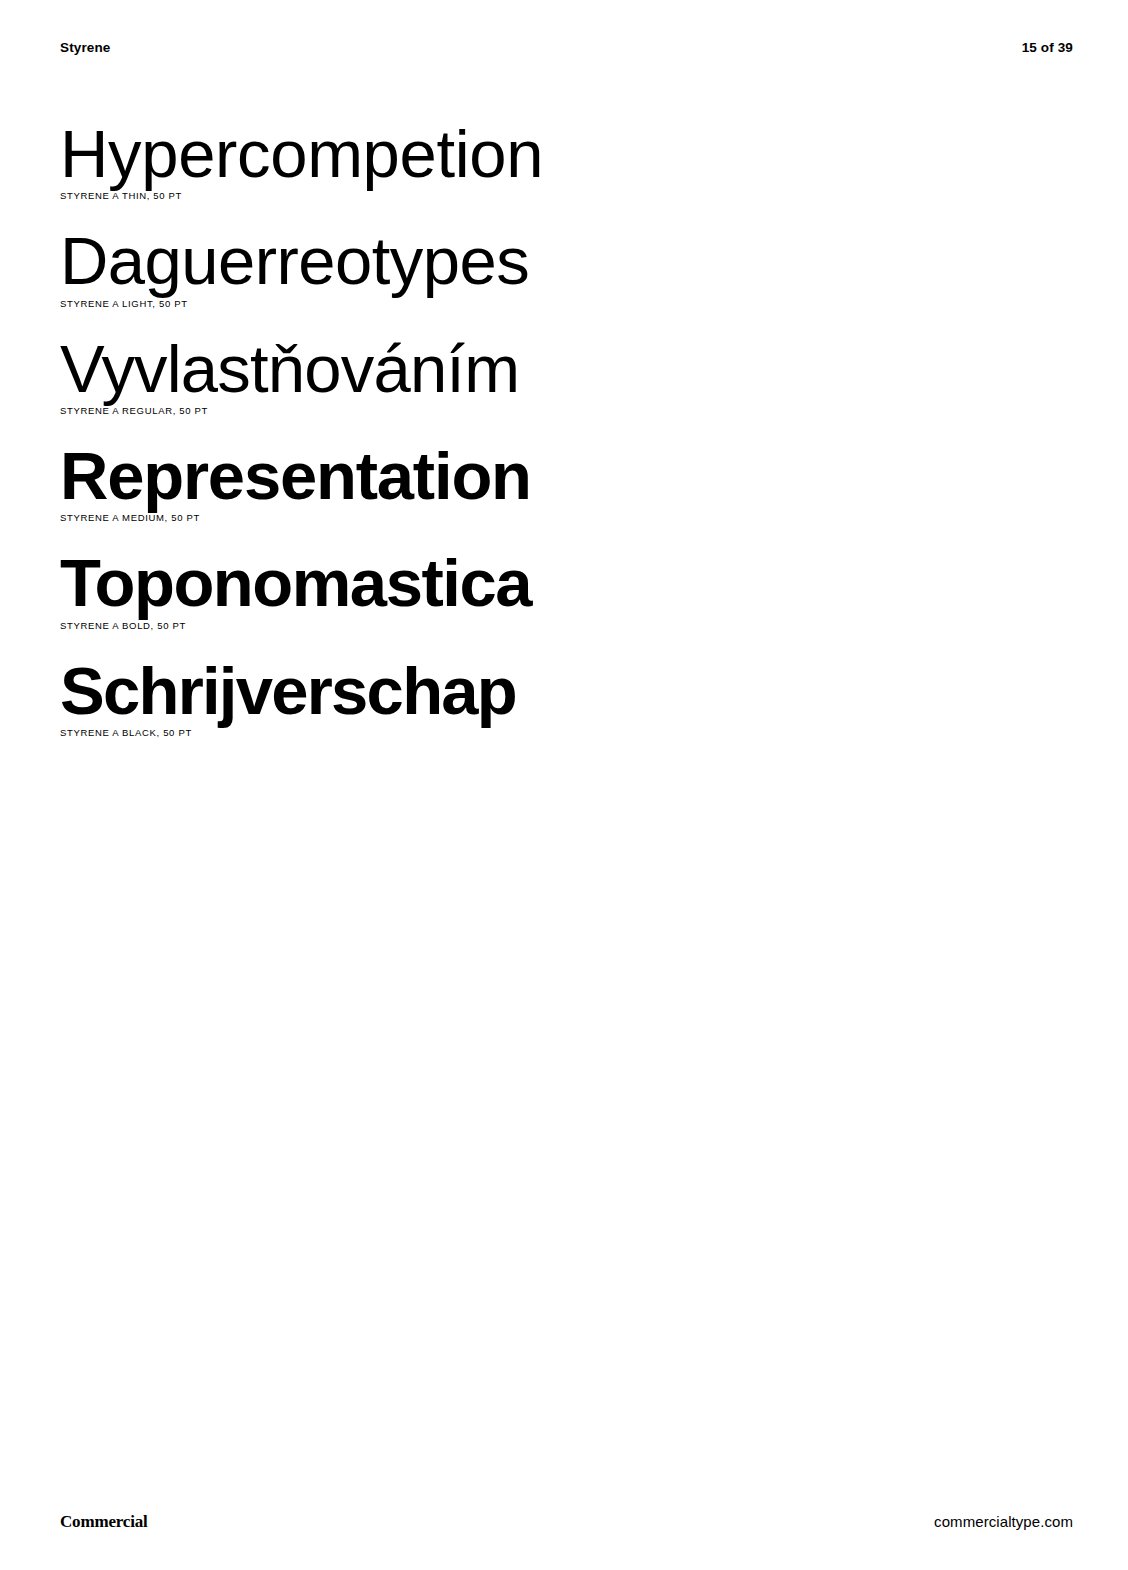Styrene 15 of 39
Hypercompetion
Styrene A Thin, 50 pt
Daguerreotypes
Styrene A Light, 50 pt
Vyvlastňováním
Styrene A Regular, 50 pt
Representation
Styrene A Medium, 50 pt
Toponomastica
Styrene A Bold, 50 pt
Schrijverschap
Styrene A Black, 50 pt
Commercial commercialtype.com